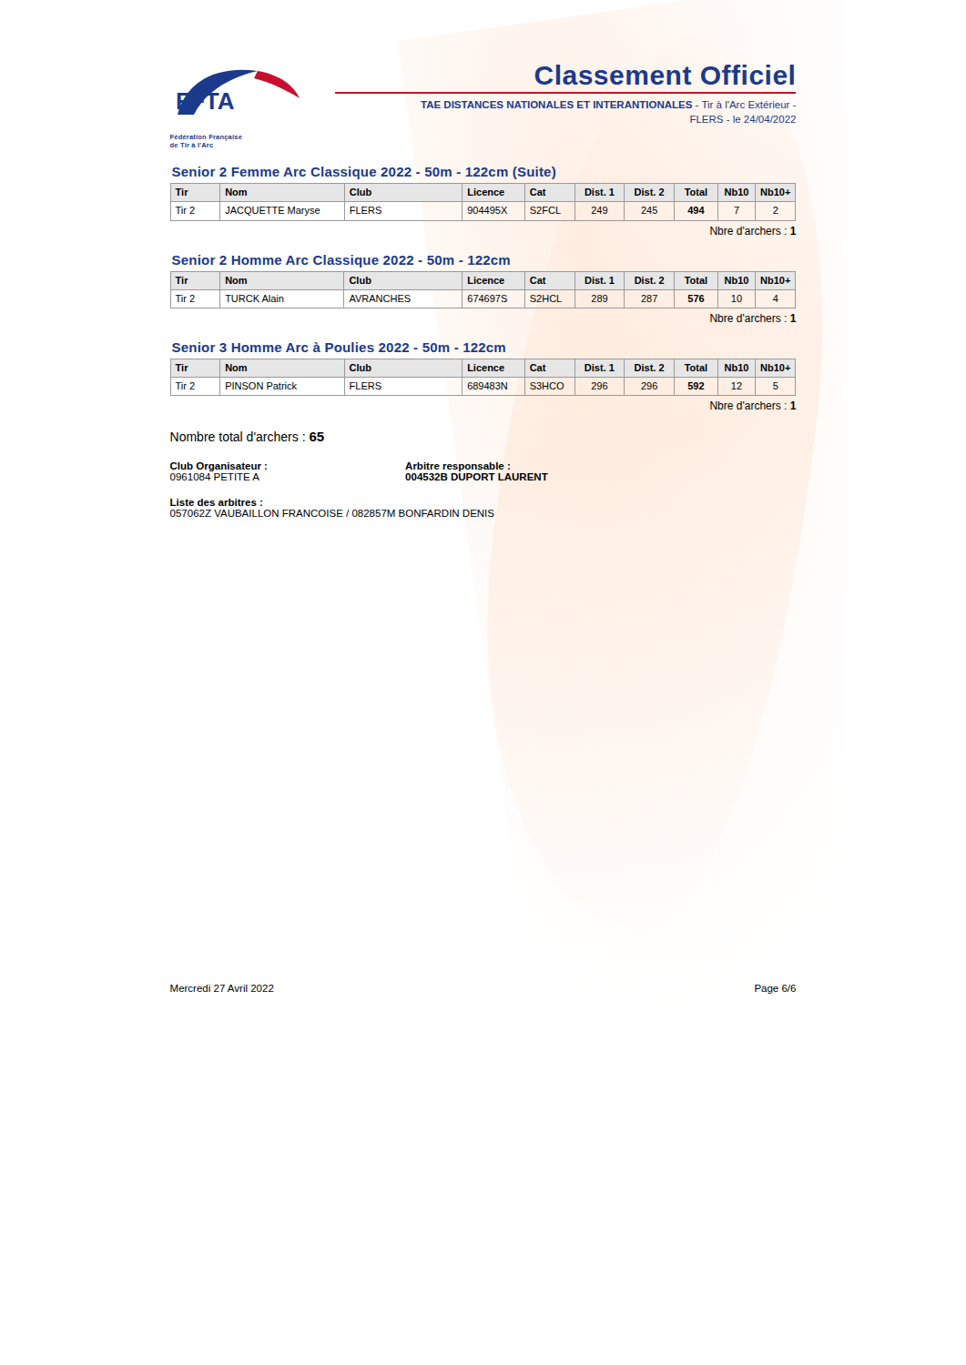FFTA
Fédération Française
de Tir à l'Arc
Classement Officiel
TAE DISTANCES NATIONALES ET INTERANTIONALES - Tir à l'Arc Extérieur -
FLERS - le 24/04/2022
Senior 2 Femme Arc Classique 2022 - 50m - 122cm (Suite)
| Tir | Nom | Club | Licence | Cat | Dist. 1 | Dist. 2 | Total | Nb10 | Nb10+ |
| --- | --- | --- | --- | --- | --- | --- | --- | --- | --- |
| Tir 2 | JACQUETTE Maryse | FLERS | 904495X | S2FCL | 249 | 245 | 494 | 7 | 2 |
Nbre d'archers : 1
Senior 2 Homme Arc Classique 2022 - 50m - 122cm
| Tir | Nom | Club | Licence | Cat | Dist. 1 | Dist. 2 | Total | Nb10 | Nb10+ |
| --- | --- | --- | --- | --- | --- | --- | --- | --- | --- |
| Tir 2 | TURCK Alain | AVRANCHES | 674697S | S2HCL | 289 | 287 | 576 | 10 | 4 |
Nbre d'archers : 1
Senior 3 Homme Arc à Poulies 2022 - 50m - 122cm
| Tir | Nom | Club | Licence | Cat | Dist. 1 | Dist. 2 | Total | Nb10 | Nb10+ |
| --- | --- | --- | --- | --- | --- | --- | --- | --- | --- |
| Tir 2 | PINSON Patrick | FLERS | 689483N | S3HCO | 296 | 296 | 592 | 12 | 5 |
Nbre d'archers : 1
Nombre total d'archers : 65
Club Organisateur :
0961084 PETITE A
Arbitre responsable :
004532B DUPORT LAURENT
Liste des arbitres :
057062Z VAUBAILLON FRANCOISE / 082857M BONFARDIN DENIS
Mercredi 27 Avril 2022
Page 6/6